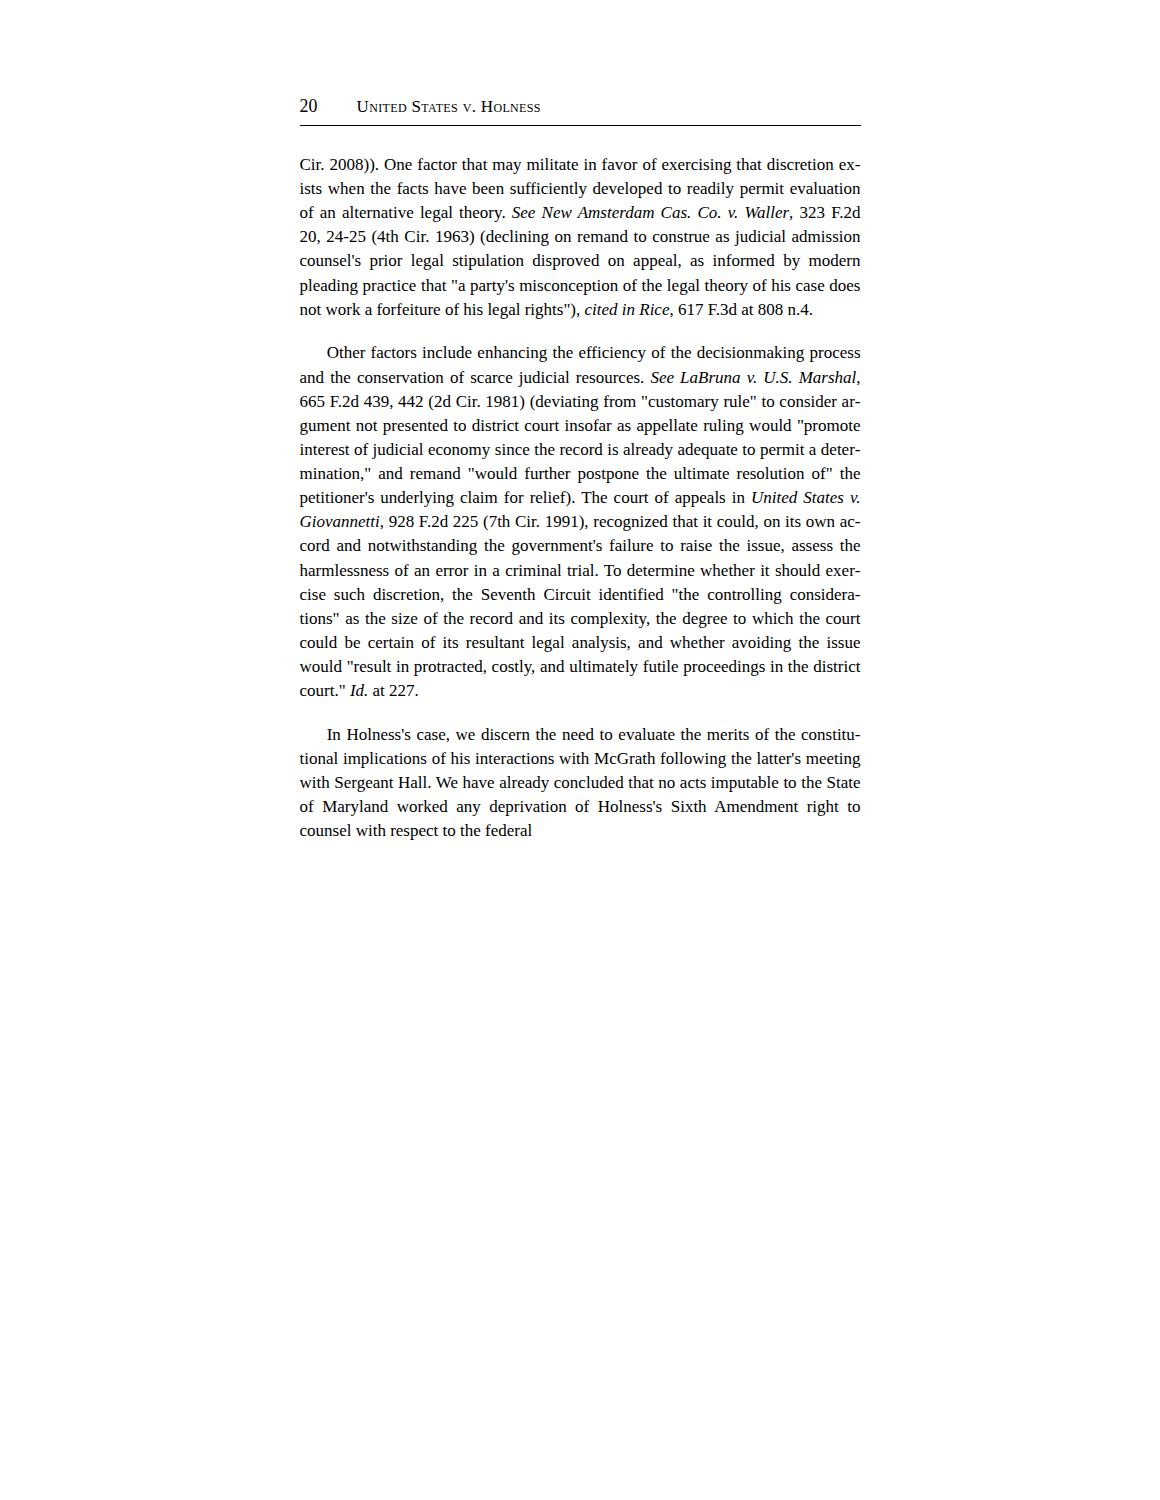20 United States v. Holness
Cir. 2008)). One factor that may militate in favor of exercising that discretion exists when the facts have been sufficiently developed to readily permit evaluation of an alternative legal theory. See New Amsterdam Cas. Co. v. Waller, 323 F.2d 20, 24-25 (4th Cir. 1963) (declining on remand to construe as judicial admission counsel's prior legal stipulation disproved on appeal, as informed by modern pleading practice that "a party's misconception of the legal theory of his case does not work a forfeiture of his legal rights"), cited in Rice, 617 F.3d at 808 n.4.
Other factors include enhancing the efficiency of the decisionmaking process and the conservation of scarce judicial resources. See LaBruna v. U.S. Marshal, 665 F.2d 439, 442 (2d Cir. 1981) (deviating from "customary rule" to consider argument not presented to district court insofar as appellate ruling would "promote interest of judicial economy since the record is already adequate to permit a determination," and remand "would further postpone the ultimate resolution of" the petitioner's underlying claim for relief). The court of appeals in United States v. Giovannetti, 928 F.2d 225 (7th Cir. 1991), recognized that it could, on its own accord and notwithstanding the government's failure to raise the issue, assess the harmlessness of an error in a criminal trial. To determine whether it should exercise such discretion, the Seventh Circuit identified "the controlling considerations" as the size of the record and its complexity, the degree to which the court could be certain of its resultant legal analysis, and whether avoiding the issue would "result in protracted, costly, and ultimately futile proceedings in the district court." Id. at 227.
In Holness's case, we discern the need to evaluate the merits of the constitutional implications of his interactions with McGrath following the latter's meeting with Sergeant Hall. We have already concluded that no acts imputable to the State of Maryland worked any deprivation of Holness's Sixth Amendment right to counsel with respect to the federal